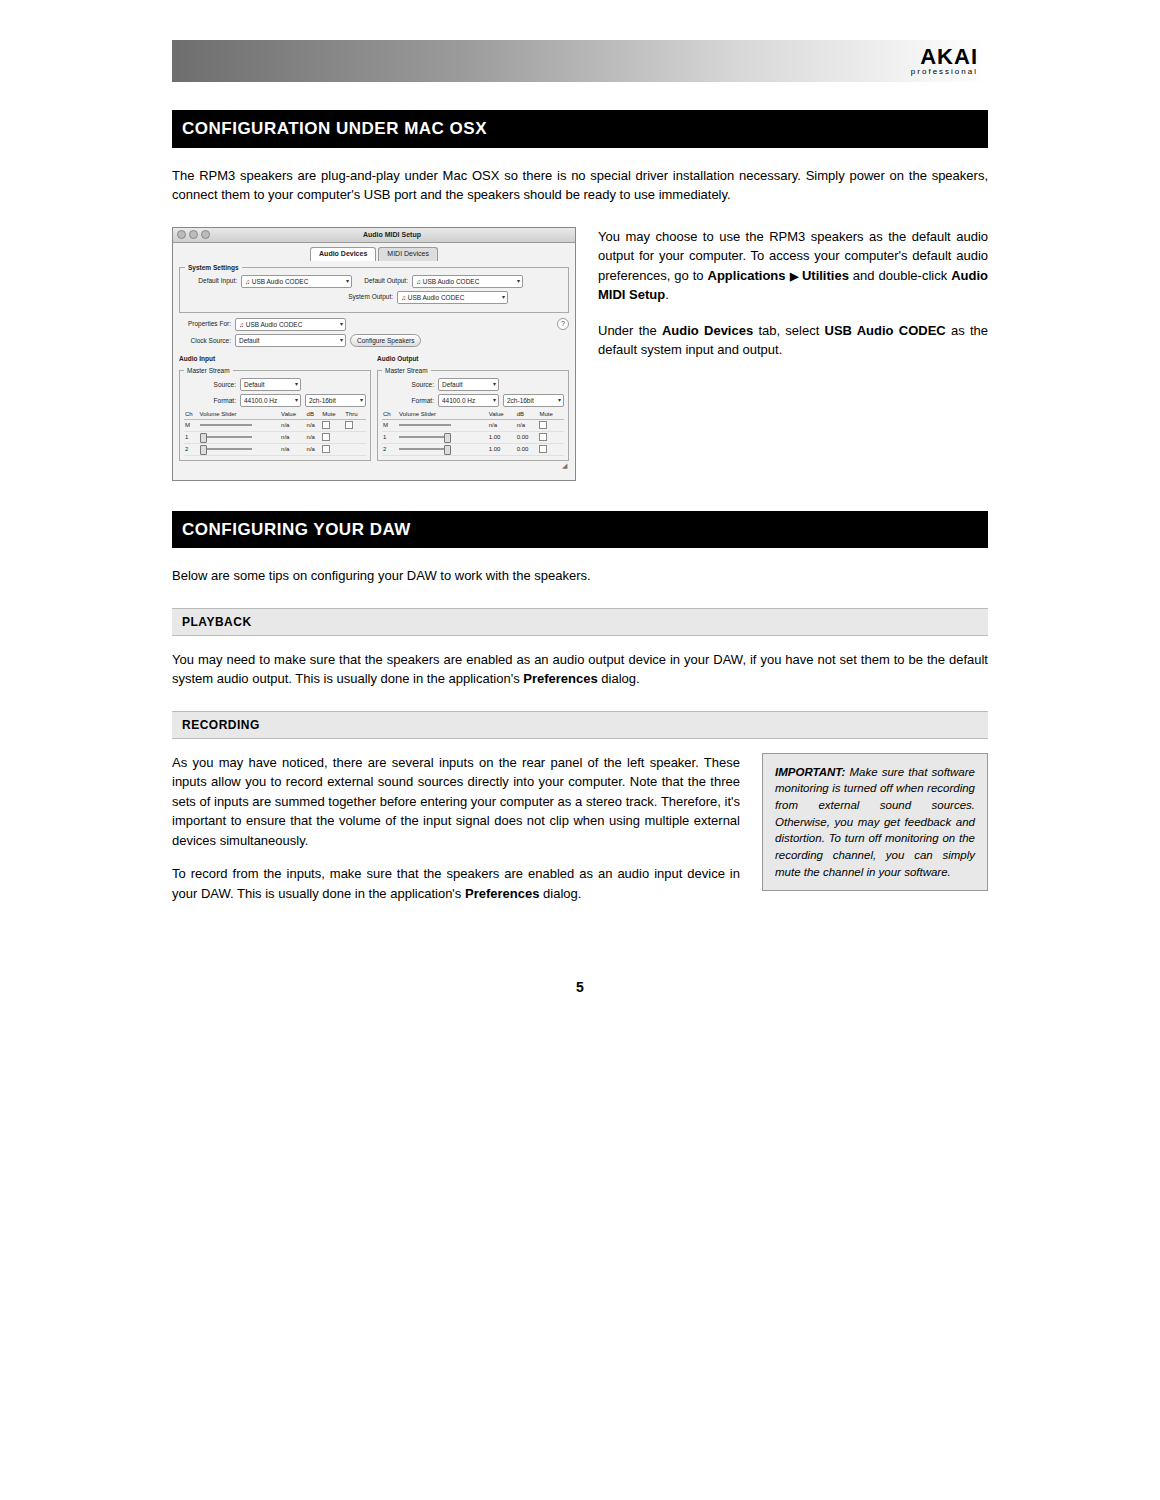AKAI
professional
CONFIGURATION UNDER MAC OSX
The RPM3 speakers are plug-and-play under Mac OSX so there is no special driver installation necessary. Simply power on the speakers, connect them to your computer's USB port and the speakers should be ready to use immediately.
Audio MIDI Setup
Audio Devices
MIDI Devices
System Settings
Default Input: ♫ USB Audio CODEC Default Output: ♫ USB Audio CODEC
System Output: ♫ USB Audio CODEC
Properties For: ♫ USB Audio CODEC ?
Clock Source: Default Configure Speakers
Audio Input
Master Stream
Source: Default
Format: 44100.0 Hz 2ch-16bit
| Ch | Volume Slider | Value | dB | Mute | Thru |
| --- | --- | --- | --- | --- | --- |
| M | | n/a | n/a | | |
| 1 | | n/a | n/a | | |
| 2 | | n/a | n/a | | |
Audio Output
Master Stream
Source: Default
Format: 44100.0 Hz 2ch-16bit
| Ch | Volume Slider | Value | dB | Mute |
| --- | --- | --- | --- | --- |
| M | | n/a | n/a | |
| 1 | | 1.00 | 0.00 | |
| 2 | | 1.00 | 0.00 | |
◢
You may choose to use the RPM3 speakers as the default audio output for your computer. To access your computer's default audio preferences, go to Applications ▶ Utilities and double-click Audio MIDI Setup.
Under the Audio Devices tab, select USB Audio CODEC as the default system input and output.
CONFIGURING YOUR DAW
Below are some tips on configuring your DAW to work with the speakers.
PLAYBACK
You may need to make sure that the speakers are enabled as an audio output device in your DAW, if you have not set them to be the default system audio output. This is usually done in the application's Preferences dialog.
RECORDING
As you may have noticed, there are several inputs on the rear panel of the left speaker. These inputs allow you to record external sound sources directly into your computer. Note that the three sets of inputs are summed together before entering your computer as a stereo track. Therefore, it's important to ensure that the volume of the input signal does not clip when using multiple external devices simultaneously.
To record from the inputs, make sure that the speakers are enabled as an audio input device in your DAW. This is usually done in the application's Preferences dialog.
IMPORTANT: Make sure that software monitoring is turned off when recording from external sound sources. Otherwise, you may get feedback and distortion. To turn off monitoring on the recording channel, you can simply mute the channel in your software.
5